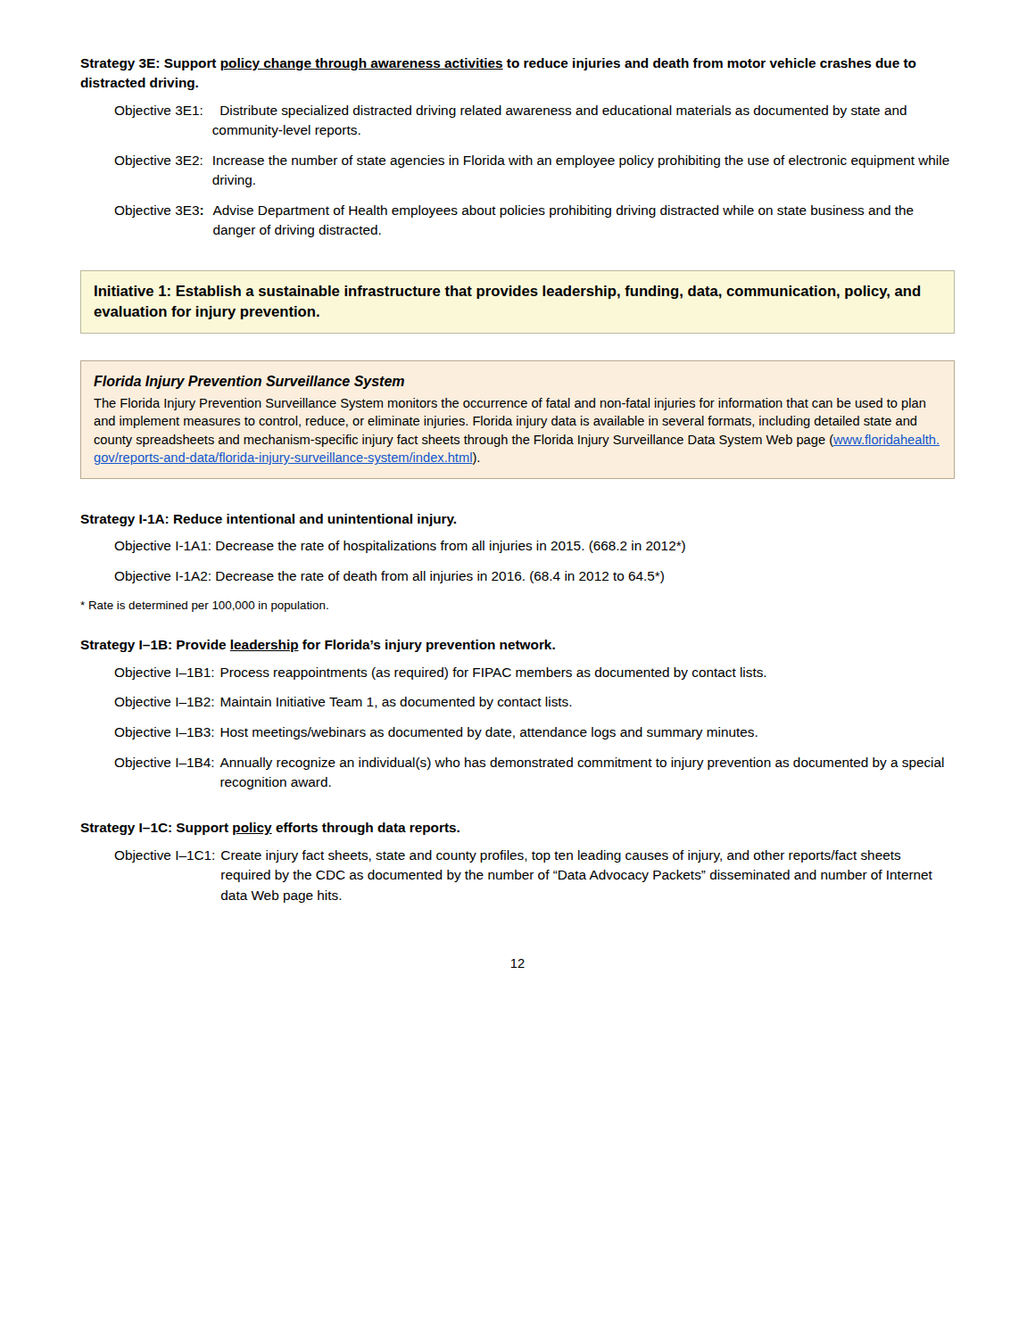Strategy 3E: Support policy change through awareness activities to reduce injuries and death from motor vehicle crashes due to distracted driving.
Objective 3E1: Distribute specialized distracted driving related awareness and educational materials as documented by state and community-level reports.
Objective 3E2: Increase the number of state agencies in Florida with an employee policy prohibiting the use of electronic equipment while driving.
Objective 3E3: Advise Department of Health employees about policies prohibiting driving distracted while on state business and the danger of driving distracted.
Initiative 1: Establish a sustainable infrastructure that provides leadership, funding, data, communication, policy, and evaluation for injury prevention.
Florida Injury Prevention Surveillance System
The Florida Injury Prevention Surveillance System monitors the occurrence of fatal and non-fatal injuries for information that can be used to plan and implement measures to control, reduce, or eliminate injuries. Florida injury data is available in several formats, including detailed state and county spreadsheets and mechanism-specific injury fact sheets through the Florida Injury Surveillance Data System Web page (www.floridahealth.gov/reports-and-data/florida-injury-surveillance-system/index.html).
Strategy I-1A: Reduce intentional and unintentional injury.
Objective I-1A1: Decrease the rate of hospitalizations from all injuries in 2015. (668.2 in 2012*)
Objective I-1A2: Decrease the rate of death from all injuries in 2016. (68.4 in 2012 to 64.5*)
* Rate is determined per 100,000 in population.
Strategy I–1B: Provide leadership for Florida’s injury prevention network.
Objective I–1B1: Process reappointments (as required) for FIPAC members as documented by contact lists.
Objective I–1B2: Maintain Initiative Team 1, as documented by contact lists.
Objective I–1B3: Host meetings/webinars as documented by date, attendance logs and summary minutes.
Objective I–1B4: Annually recognize an individual(s) who has demonstrated commitment to injury prevention as documented by a special recognition award.
Strategy I–1C: Support policy efforts through data reports.
Objective I–1C1: Create injury fact sheets, state and county profiles, top ten leading causes of injury, and other reports/fact sheets required by the CDC as documented by the number of “Data Advocacy Packets” disseminated and number of Internet data Web page hits.
12